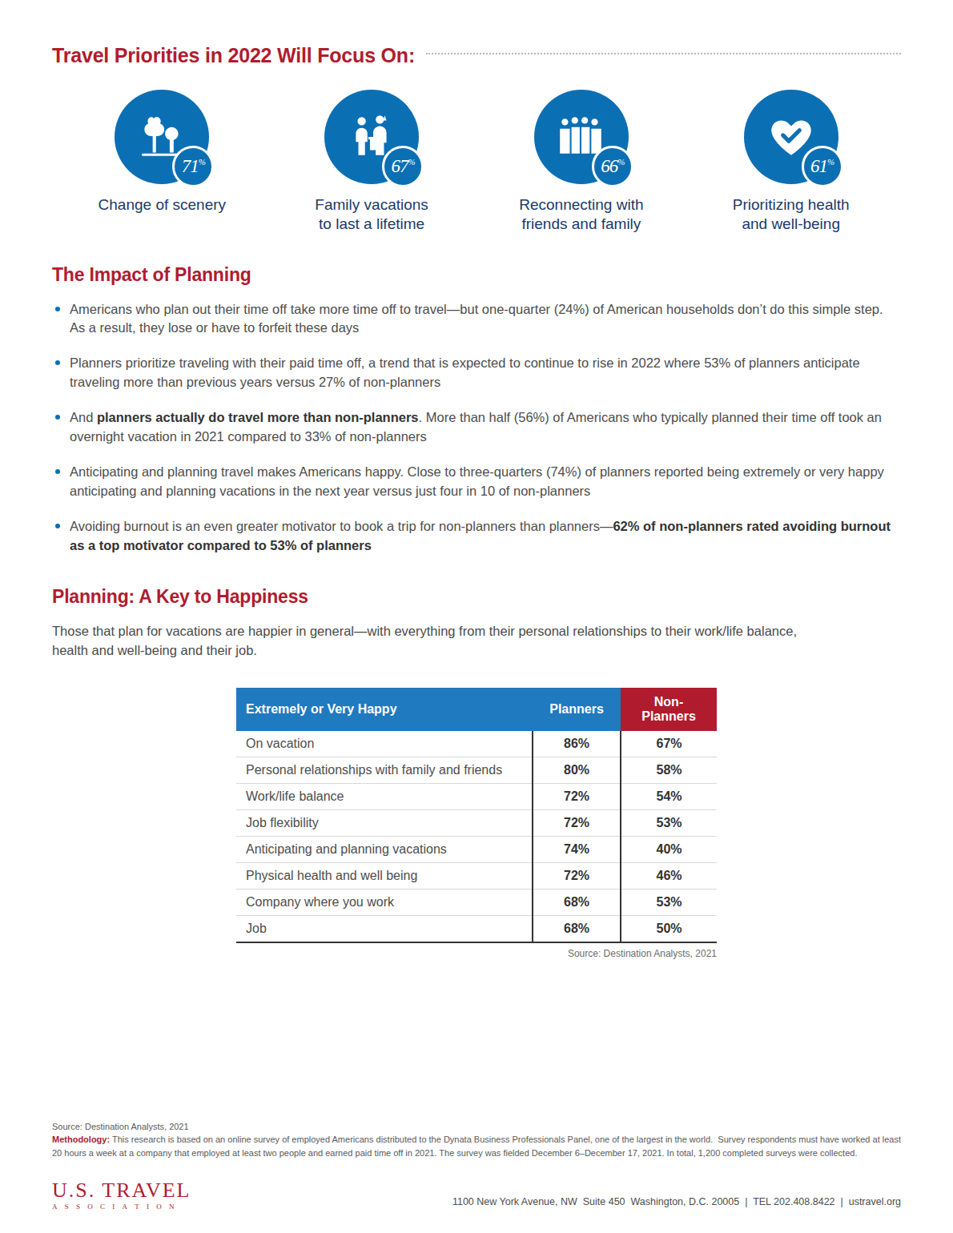Travel Priorities in 2022 Will Focus On:
71%
Change of scenery
67%
Family vacations
to last a lifetime
66%
Reconnecting with
friends and family
61%
Prioritizing health
and well-being
The Impact of Planning
Americans who plan out their time off take more time off to travel—but one-quarter (24%) of American households don’t do this simple step. As a result, they lose or have to forfeit these days
Planners prioritize traveling with their paid time off, a trend that is expected to continue to rise in 2022 where 53% of planners anticipate traveling more than previous years versus 27% of non-planners
And planners actually do travel more than non-planners. More than half (56%) of Americans who typically planned their time off took an overnight vacation in 2021 compared to 33% of non-planners
Anticipating and planning travel makes Americans happy. Close to three-quarters (74%) of planners reported being extremely or very happy anticipating and planning vacations in the next year versus just four in 10 of non-planners
Avoiding burnout is an even greater motivator to book a trip for non-planners than planners—62% of non-planners rated avoiding burnout as a top motivator compared to 53% of planners
Planning: A Key to Happiness
Those that plan for vacations are happier in general—with everything from their personal relationships to their work/life balance, health and well-being and their job.
| Extremely or Very Happy | Planners | Non-Planners |
| --- | --- | --- |
| On vacation | 86% | 67% |
| Personal relationships with family and friends | 80% | 58% |
| Work/life balance | 72% | 54% |
| Job flexibility | 72% | 53% |
| Anticipating and planning vacations | 74% | 40% |
| Physical health and well being | 72% | 46% |
| Company where you work | 68% | 53% |
| Job | 68% | 50% |
Source: Destination Analysts, 2021
Source: Destination Analysts, 2021
Methodology: This research is based on an online survey of employed Americans distributed to the Dynata Business Professionals Panel, one of the largest in the world. Survey respondents must have worked at least 20 hours a week at a company that employed at least two people and earned paid time off in 2021. The survey was fielded December 6–December 17, 2021. In total, 1,200 completed surveys were collected.
U.S. TRAVEL A S S O C I A T I O N
1100 New York Avenue, NW Suite 450 Washington, D.C. 20005 | TEL 202.408.8422 | ustravel.org